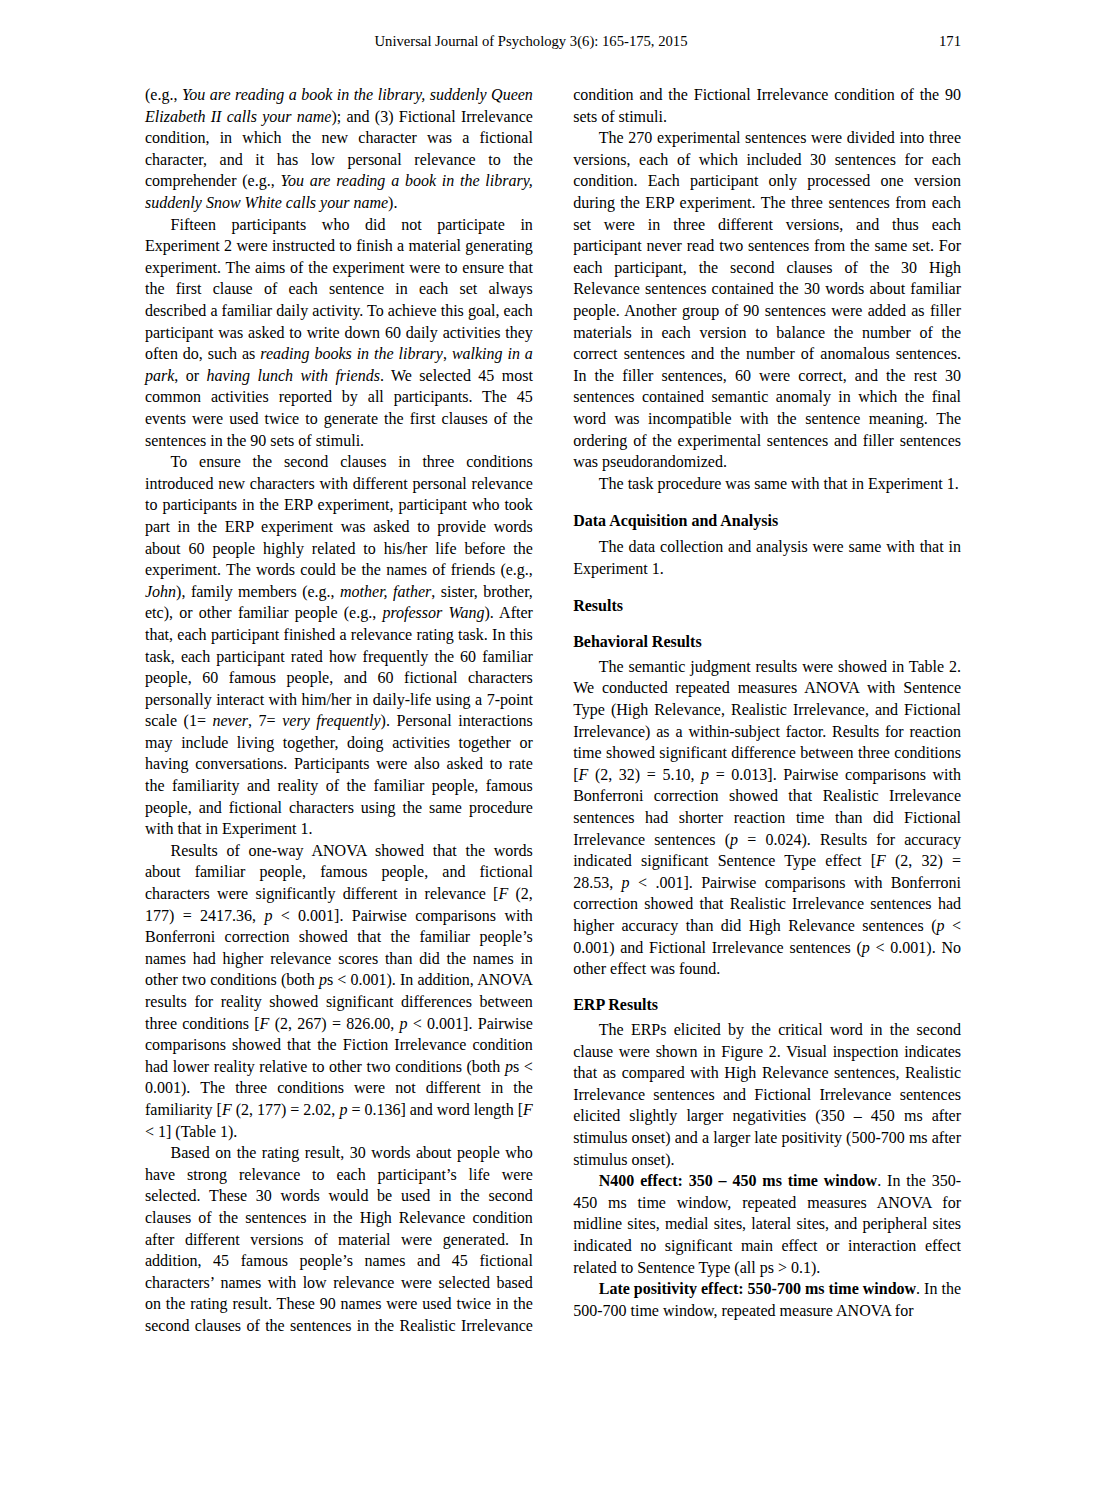Universal Journal of Psychology 3(6): 165-175, 2015 171
(e.g., You are reading a book in the library, suddenly Queen Elizabeth II calls your name); and (3) Fictional Irrelevance condition, in which the new character was a fictional character, and it has low personal relevance to the comprehender (e.g., You are reading a book in the library, suddenly Snow White calls your name).
Fifteen participants who did not participate in Experiment 2 were instructed to finish a material generating experiment. The aims of the experiment were to ensure that the first clause of each sentence in each set always described a familiar daily activity. To achieve this goal, each participant was asked to write down 60 daily activities they often do, such as reading books in the library, walking in a park, or having lunch with friends. We selected 45 most common activities reported by all participants. The 45 events were used twice to generate the first clauses of the sentences in the 90 sets of stimuli.
To ensure the second clauses in three conditions introduced new characters with different personal relevance to participants in the ERP experiment, participant who took part in the ERP experiment was asked to provide words about 60 people highly related to his/her life before the experiment. The words could be the names of friends (e.g., John), family members (e.g., mother, father, sister, brother, etc), or other familiar people (e.g., professor Wang). After that, each participant finished a relevance rating task. In this task, each participant rated how frequently the 60 familiar people, 60 famous people, and 60 fictional characters personally interact with him/her in daily-life using a 7-point scale (1= never, 7= very frequently). Personal interactions may include living together, doing activities together or having conversations. Participants were also asked to rate the familiarity and reality of the familiar people, famous people, and fictional characters using the same procedure with that in Experiment 1.
Results of one-way ANOVA showed that the words about familiar people, famous people, and fictional characters were significantly different in relevance [F (2, 177) = 2417.36, p < 0.001]. Pairwise comparisons with Bonferroni correction showed that the familiar people’s names had higher relevance scores than did the names in other two conditions (both ps < 0.001). In addition, ANOVA results for reality showed significant differences between three conditions [F (2, 267) = 826.00, p < 0.001]. Pairwise comparisons showed that the Fiction Irrelevance condition had lower reality relative to other two conditions (both ps < 0.001). The three conditions were not different in the familiarity [F (2, 177) = 2.02, p = 0.136] and word length [F < 1] (Table 1).
Based on the rating result, 30 words about people who have strong relevance to each participant’s life were selected. These 30 words would be used in the second clauses of the sentences in the High Relevance condition after different versions of material were generated. In addition, 45 famous people’s names and 45 fictional characters’ names with low relevance were selected based on the rating result. These 90 names were used twice in the second clauses of the sentences in the Realistic Irrelevance condition and the Fictional Irrelevance condition of the 90 sets of stimuli.
The 270 experimental sentences were divided into three versions, each of which included 30 sentences for each condition. Each participant only processed one version during the ERP experiment. The three sentences from each set were in three different versions, and thus each participant never read two sentences from the same set. For each participant, the second clauses of the 30 High Relevance sentences contained the 30 words about familiar people. Another group of 90 sentences were added as filler materials in each version to balance the number of the correct sentences and the number of anomalous sentences. In the filler sentences, 60 were correct, and the rest 30 sentences contained semantic anomaly in which the final word was incompatible with the sentence meaning. The ordering of the experimental sentences and filler sentences was pseudorandomized.
The task procedure was same with that in Experiment 1.
Data Acquisition and Analysis
The data collection and analysis were same with that in Experiment 1.
Results
Behavioral Results
The semantic judgment results were showed in Table 2. We conducted repeated measures ANOVA with Sentence Type (High Relevance, Realistic Irrelevance, and Fictional Irrelevance) as a within-subject factor. Results for reaction time showed significant difference between three conditions [F (2, 32) = 5.10, p = 0.013]. Pairwise comparisons with Bonferroni correction showed that Realistic Irrelevance sentences had shorter reaction time than did Fictional Irrelevance sentences (p = 0.024). Results for accuracy indicated significant Sentence Type effect [F (2, 32) = 28.53, p < .001]. Pairwise comparisons with Bonferroni correction showed that Realistic Irrelevance sentences had higher accuracy than did High Relevance sentences (p < 0.001) and Fictional Irrelevance sentences (p < 0.001). No other effect was found.
ERP Results
The ERPs elicited by the critical word in the second clause were shown in Figure 2. Visual inspection indicates that as compared with High Relevance sentences, Realistic Irrelevance sentences and Fictional Irrelevance sentences elicited slightly larger negativities (350 – 450 ms after stimulus onset) and a larger late positivity (500-700 ms after stimulus onset).
N400 effect: 350 – 450 ms time window. In the 350-450 ms time window, repeated measures ANOVA for midline sites, medial sites, lateral sites, and peripheral sites indicated no significant main effect or interaction effect related to Sentence Type (all ps > 0.1).
Late positivity effect: 550-700 ms time window. In the 500-700 time window, repeated measure ANOVA for